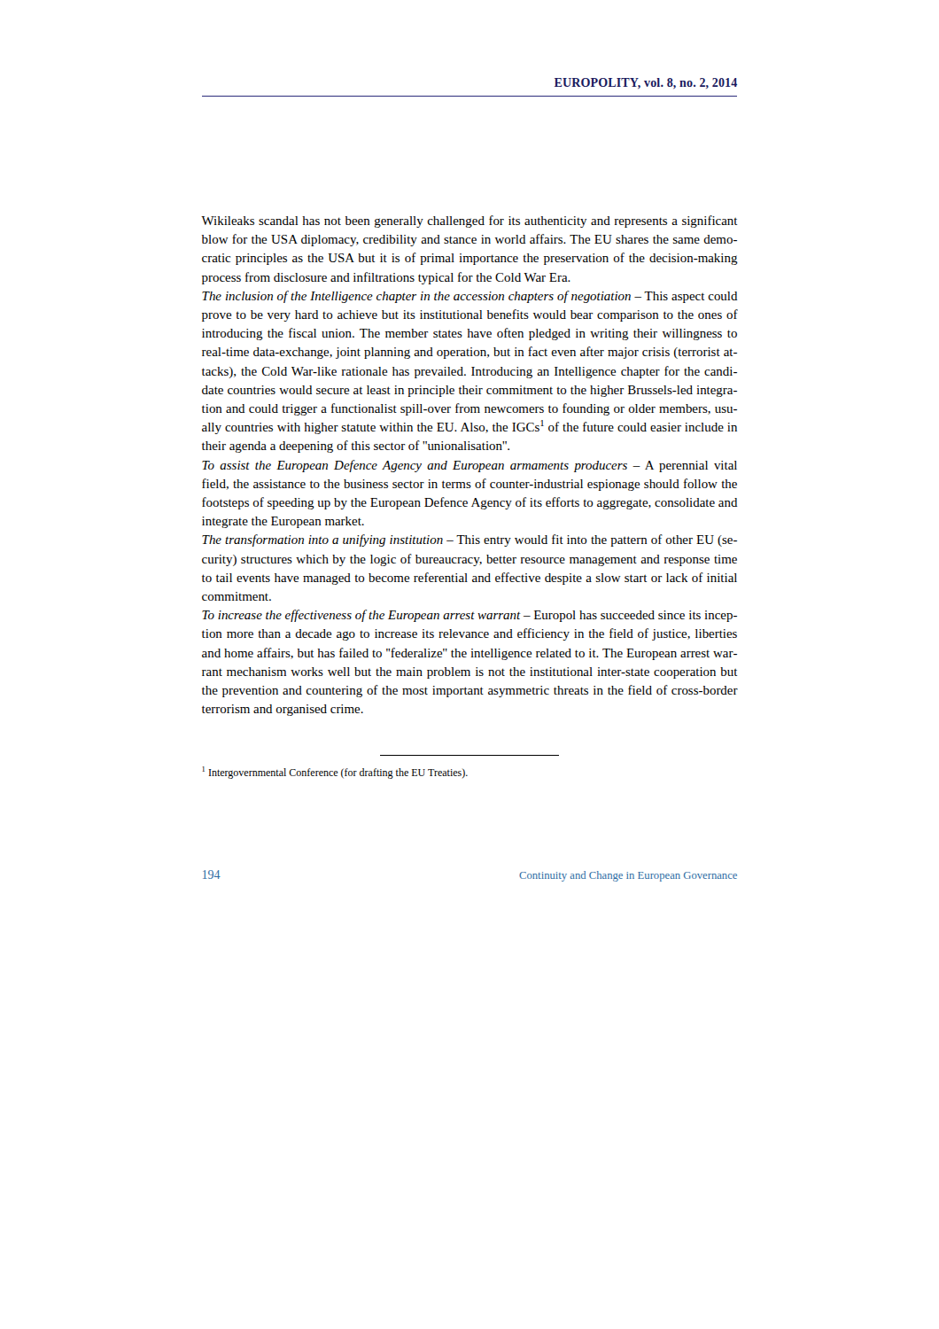EUROPOLITY, vol. 8, no. 2, 2014
Wikileaks scandal has not been generally challenged for its authenticity and represents a significant blow for the USA diplomacy, credibility and stance in world affairs. The EU shares the same democratic principles as the USA but it is of primal importance the preservation of the decision-making process from disclosure and infiltrations typical for the Cold War Era.
The inclusion of the Intelligence chapter in the accession chapters of negotiation – This aspect could prove to be very hard to achieve but its institutional benefits would bear comparison to the ones of introducing the fiscal union. The member states have often pledged in writing their willingness to real-time data-exchange, joint planning and operation, but in fact even after major crisis (terrorist attacks), the Cold War-like rationale has prevailed. Introducing an Intelligence chapter for the candidate countries would secure at least in principle their commitment to the higher Brussels-led integration and could trigger a functionalist spill-over from newcomers to founding or older members, usually countries with higher statute within the EU. Also, the IGCs1 of the future could easier include in their agenda a deepening of this sector of ''unionalisation''.
To assist the European Defence Agency and European armaments producers – A perennial vital field, the assistance to the business sector in terms of counter-industrial espionage should follow the footsteps of speeding up by the European Defence Agency of its efforts to aggregate, consolidate and integrate the European market.
The transformation into a unifying institution – This entry would fit into the pattern of other EU (security) structures which by the logic of bureaucracy, better resource management and response time to tail events have managed to become referential and effective despite a slow start or lack of initial commitment.
To increase the effectiveness of the European arrest warrant – Europol has succeeded since its inception more than a decade ago to increase its relevance and efficiency in the field of justice, liberties and home affairs, but has failed to ''federalize'' the intelligence related to it. The European arrest warrant mechanism works well but the main problem is not the institutional inter-state cooperation but the prevention and countering of the most important asymmetric threats in the field of cross-border terrorism and organised crime.
1 Intergovernmental Conference (for drafting the EU Treaties).
194 Continuity and Change in European Governance